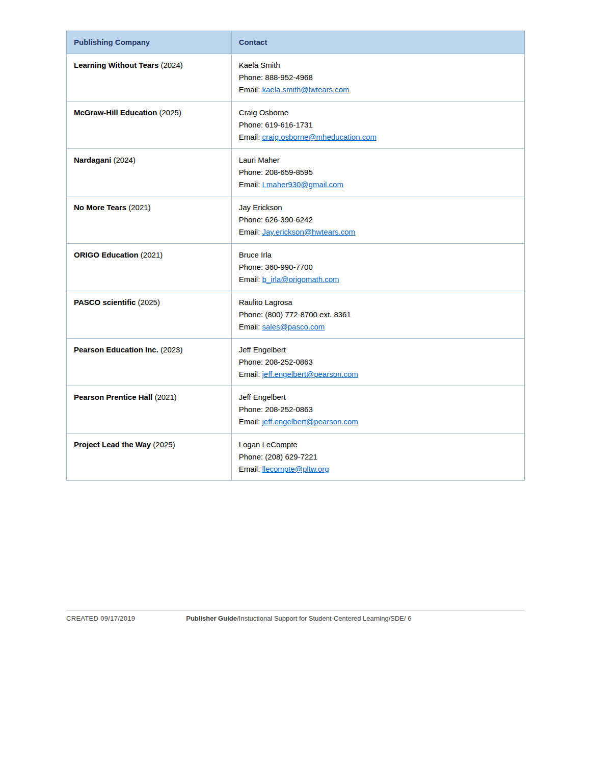| Publishing Company | Contact |
| --- | --- |
| Learning Without Tears (2024) | Kaela Smith Phone: 888-952-4968 Email: kaela.smith@lwtears.com |
| McGraw-Hill Education (2025) | Craig Osborne Phone: 619-616-1731 Email: craig.osborne@mheducation.com |
| Nardagani (2024) | Lauri Maher Phone: 208-659-8595 Email: Lmaher930@gmail.com |
| No More Tears (2021) | Jay Erickson Phone: 626-390-6242 Email: Jay.erickson@hwtears.com |
| ORIGO Education (2021) | Bruce Irla Phone: 360-990-7700 Email: b_irla@origomath.com |
| PASCO scientific (2025) | Raulito Lagrosa Phone: (800) 772-8700 ext. 8361 Email: sales@pasco.com |
| Pearson Education Inc. (2023) | Jeff Engelbert Phone: 208-252-0863 Email: jeff.engelbert@pearson.com |
| Pearson Prentice Hall (2021) | Jeff Engelbert Phone: 208-252-0863 Email: jeff.engelbert@pearson.com |
| Project Lead the Way (2025) | Logan LeCompte Phone: (208) 629-7221 Email: llecompte@pltw.org |
CREATED 09/17/2019 Publisher Guide/Instuctional Support for Student-Centered Learning/SDE/ 6